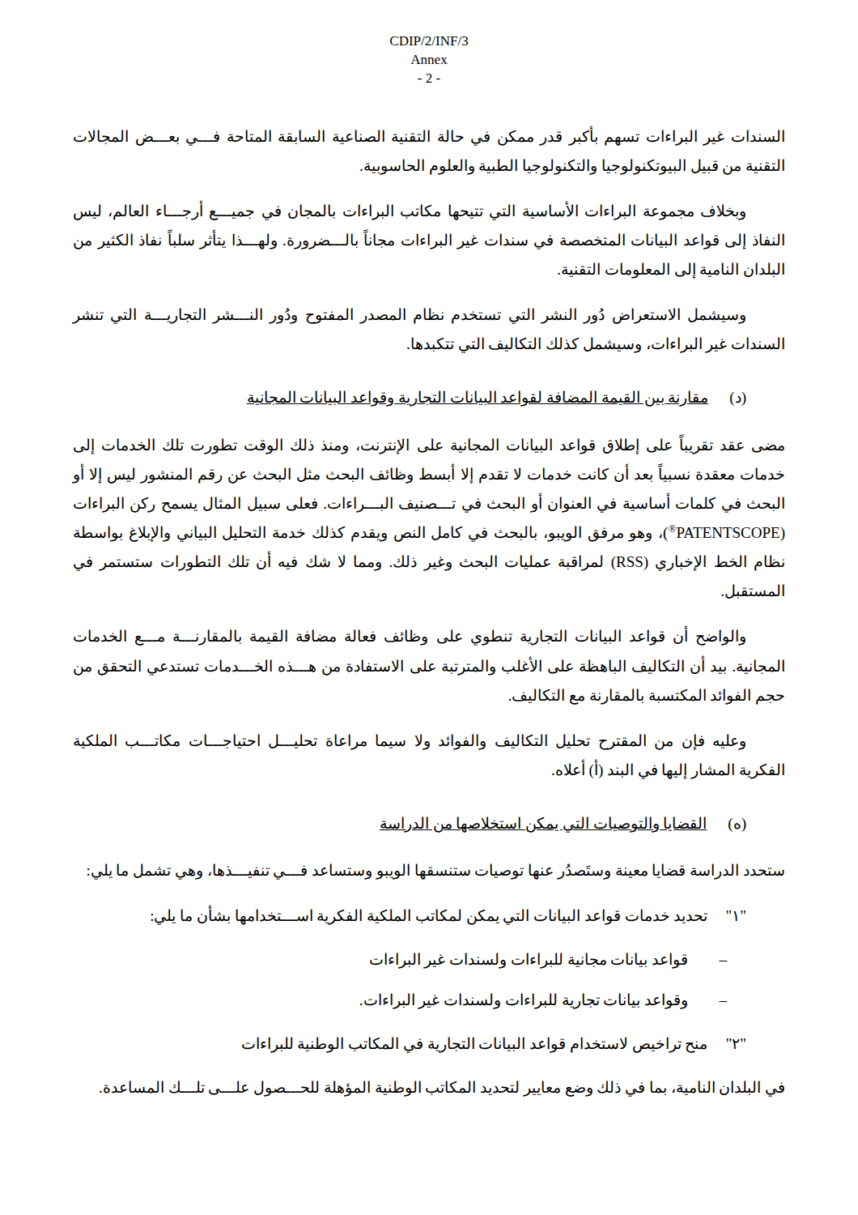CDIP/2/INF/3
Annex
- 2 -
السندات غير البراءات تسهم بأكبر قدر ممكن في حالة التقنية الصناعية السابقة المتاحة فـــي بعـــض المجالات التقنية من قبيل البيوتكنولوجيا والتكنولوجيا الطبية والعلوم الحاسوبية.
وبخلاف مجموعة البراءات الأساسية التي تتيحها مكاتب البراءات بالمجان في جميـــع أرجـــاء العالم، ليس النفاذ إلى قواعد البيانات المتخصصة في سندات غير البراءات مجاناً بالـــضرورة. ولهـــذا يتأثر سلباً نفاذ الكثير من البلدان النامية إلى المعلومات التقنية.
وسيشمل الاستعراض دُور النشر التي تستخدم نظام المصدر المفتوح ودُور النـــشر التجاريـــة التي تنشر السندات غير البراءات، وسيشمل كذلك التكاليف التي تتكبدها.
(د) مقارنة بين القيمة المضافة لقواعد البيانات التجارية وقواعد البيانات المجانية
مضى عقد تقريباً على إطلاق قواعد البيانات المجانية على الإنترنت، ومنذ ذلك الوقت تطورت تلك الخدمات إلى خدمات معقدة نسبياً بعد أن كانت خدمات لا تقدم إلا أبسط وظائف البحث مثل البحث عن رقم المنشور ليس إلا أو البحث في كلمات أساسية في العنوان أو البحث في تـــصنيف البـــراءات. فعلى سبيل المثال يسمح ركن البراءات (PATENTSCOPE®)، وهو مرفق الويبو، بالبحث في كامل النص ويقدم كذلك خدمة التحليل البياني والإبلاغ بواسطة نظام الخط الإخباري (RSS) لمراقبة عمليات البحث وغير ذلك. ومما لا شك فيه أن تلك التطورات ستستمر في المستقبل.
والواضح أن قواعد البيانات التجارية تنطوي على وظائف فعالة مضافة القيمة بالمقارنـــة مـــع الخدمات المجانية. بيد أن التكاليف الباهظة على الأغلب والمترتبة على الاستفادة من هـــذه الخـــدمات تستدعي التحقق من حجم الفوائد المكتسبة بالمقارنة مع التكاليف.
وعليه فإن من المقترح تحليل التكاليف والفوائد ولا سيما مراعاة تحليـــل احتياجـــات مكاتـــب الملكية الفكرية المشار إليها في البند (أ) أعلاه.
(ه) القضايا والتوصيات التي يمكن استخلاصها من الدراسة
ستحدد الدراسة قضايا معينة وستَصدُر عنها توصيات ستنسقها الويبو وستساعد فـــي تنفيـــذها، وهي تشمل ما يلي:
"١" تحديد خدمات قواعد البيانات التي يمكن لمكاتب الملكية الفكرية اســـتخدامها بشأن ما يلي:
قواعد بيانات مجانية للبراءات ولسندات غير البراءات
وقواعد بيانات تجارية للبراءات ولسندات غير البراءات.
"٢" منح تراخيص لاستخدام قواعد البيانات التجارية في المكاتب الوطنية للبراءات
في البلدان النامية، بما في ذلك وضع معايير لتحديد المكاتب الوطنية المؤهلة للحـــصول علـــى تلـــك المساعدة.